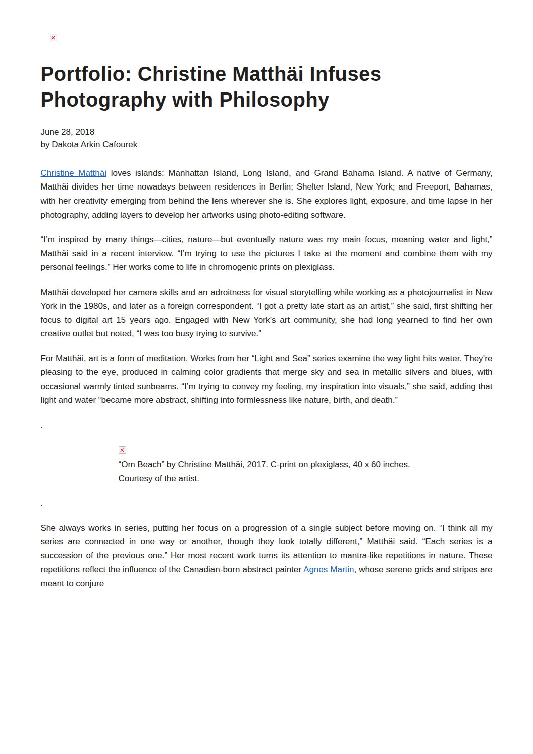Portfolio: Christine Matthäi Infuses Photography with Philosophy
June 28, 2018
by Dakota Arkin Cafourek
Christine Matthäi loves islands: Manhattan Island, Long Island, and Grand Bahama Island. A native of Germany, Matthäi divides her time nowadays between residences in Berlin; Shelter Island, New York; and Freeport, Bahamas, with her creativity emerging from behind the lens wherever she is. She explores light, exposure, and time lapse in her photography, adding layers to develop her artworks using photo-editing software.
“I’m inspired by many things—cities, nature—but eventually nature was my main focus, meaning water and light,” Matthäi said in a recent interview. “I’m trying to use the pictures I take at the moment and combine them with my personal feelings.” Her works come to life in chromogenic prints on plexiglass.
Matthäi developed her camera skills and an adroitness for visual storytelling while working as a photojournalist in New York in the 1980s, and later as a foreign correspondent. “I got a pretty late start as an artist,” she said, first shifting her focus to digital art 15 years ago. Engaged with New York’s art community, she had long yearned to find her own creative outlet but noted, “I was too busy trying to survive.”
For Matthäi, art is a form of meditation. Works from her “Light and Sea” series examine the way light hits water. They’re pleasing to the eye, produced in calming color gradients that merge sky and sea in metallic silvers and blues, with occasional warmly tinted sunbeams. “I’m trying to convey my feeling, my inspiration into visuals,” she said, adding that light and water “became more abstract, shifting into formlessness like nature, birth, and death.”
.
“Om Beach” by Christine Matthäi, 2017. C-print on plexiglass, 40 x 60 inches. Courtesy of the artist.
.
She always works in series, putting her focus on a progression of a single subject before moving on. “I think all my series are connected in one way or another, though they look totally different,” Matthäi said. “Each series is a succession of the previous one.” Her most recent work turns its attention to mantra-like repetitions in nature. These repetitions reflect the influence of the Canadian-born abstract painter Agnes Martin, whose serene grids and stripes are meant to conjure